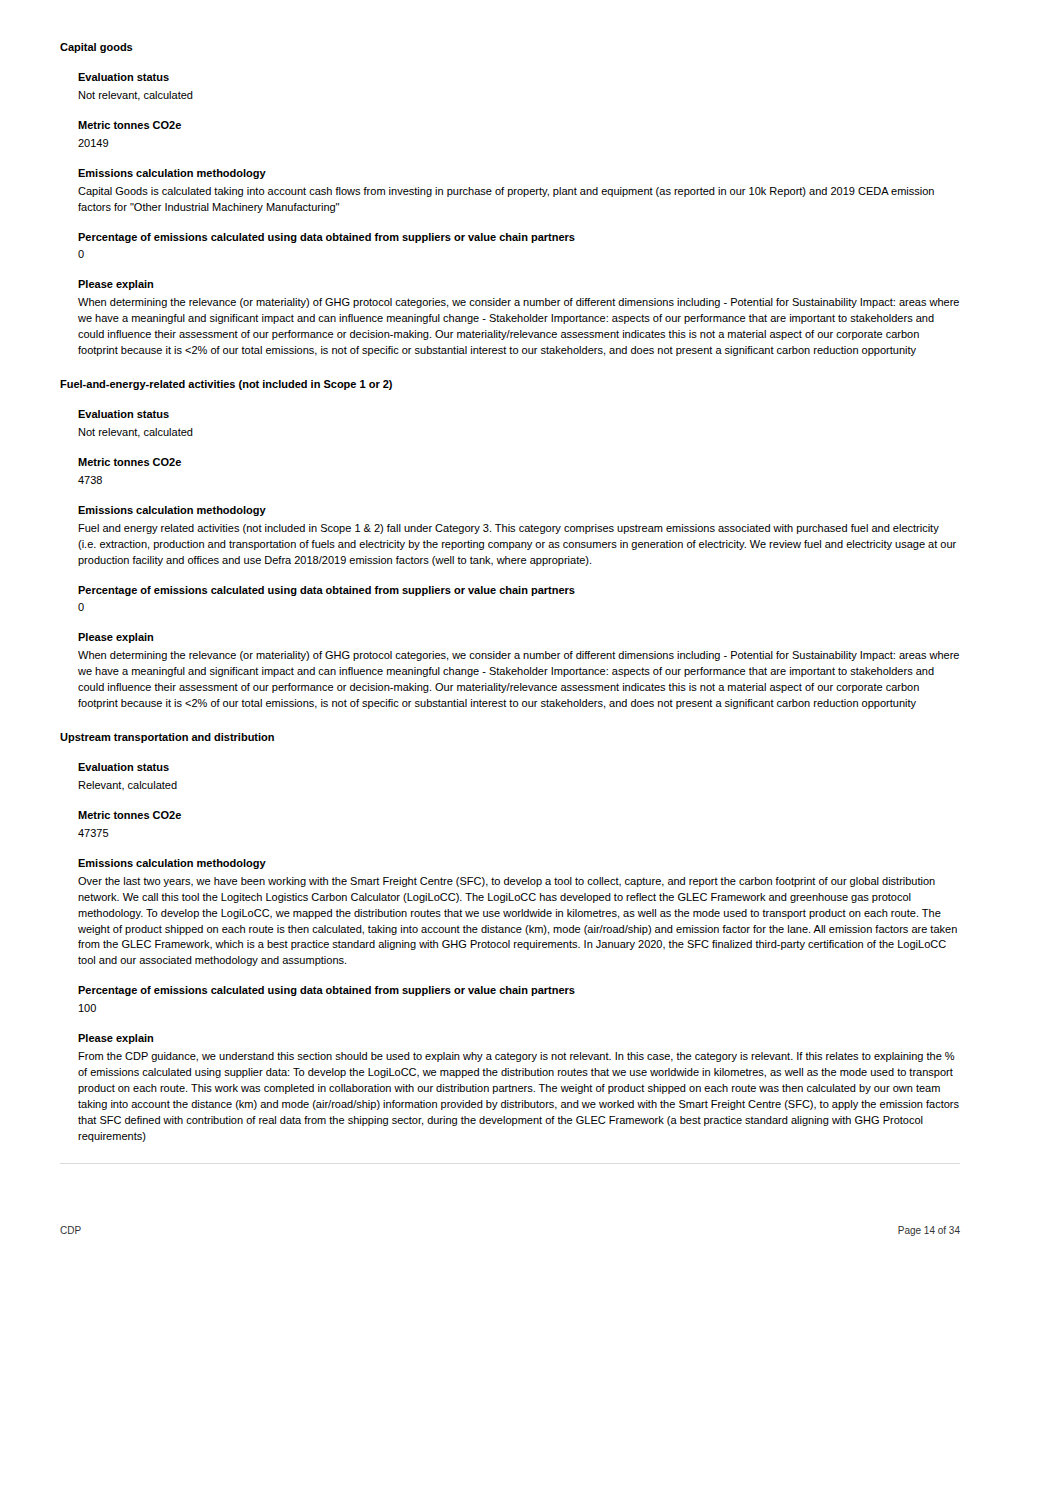Capital goods
Evaluation status
Not relevant, calculated
Metric tonnes CO2e
20149
Emissions calculation methodology
Capital Goods is calculated taking into account cash flows from investing in purchase of property, plant and equipment (as reported in our 10k Report) and 2019 CEDA emission factors for "Other Industrial Machinery Manufacturing"
Percentage of emissions calculated using data obtained from suppliers or value chain partners
0
Please explain
When determining the relevance (or materiality) of GHG protocol categories, we consider a number of different dimensions including - Potential for Sustainability Impact: areas where we have a meaningful and significant impact and can influence meaningful change - Stakeholder Importance: aspects of our performance that are important to stakeholders and could influence their assessment of our performance or decision-making. Our materiality/relevance assessment indicates this is not a material aspect of our corporate carbon footprint because it is <2% of our total emissions, is not of specific or substantial interest to our stakeholders, and does not present a significant carbon reduction opportunity
Fuel-and-energy-related activities (not included in Scope 1 or 2)
Evaluation status
Not relevant, calculated
Metric tonnes CO2e
4738
Emissions calculation methodology
Fuel and energy related activities (not included in Scope 1 & 2) fall under Category 3. This category comprises upstream emissions associated with purchased fuel and electricity (i.e. extraction, production and transportation of fuels and electricity by the reporting company or as consumers in generation of electricity. We review fuel and electricity usage at our production facility and offices and use Defra 2018/2019 emission factors (well to tank, where appropriate).
Percentage of emissions calculated using data obtained from suppliers or value chain partners
0
Please explain
When determining the relevance (or materiality) of GHG protocol categories, we consider a number of different dimensions including - Potential for Sustainability Impact: areas where we have a meaningful and significant impact and can influence meaningful change - Stakeholder Importance: aspects of our performance that are important to stakeholders and could influence their assessment of our performance or decision-making. Our materiality/relevance assessment indicates this is not a material aspect of our corporate carbon footprint because it is <2% of our total emissions, is not of specific or substantial interest to our stakeholders, and does not present a significant carbon reduction opportunity
Upstream transportation and distribution
Evaluation status
Relevant, calculated
Metric tonnes CO2e
47375
Emissions calculation methodology
Over the last two years, we have been working with the Smart Freight Centre (SFC), to develop a tool to collect, capture, and report the carbon footprint of our global distribution network. We call this tool the Logitech Logistics Carbon Calculator (LogiLoCC). The LogiLoCC has developed to reflect the GLEC Framework and greenhouse gas protocol methodology. To develop the LogiLoCC, we mapped the distribution routes that we use worldwide in kilometres, as well as the mode used to transport product on each route. The weight of product shipped on each route is then calculated, taking into account the distance (km), mode (air/road/ship) and emission factor for the lane. All emission factors are taken from the GLEC Framework, which is a best practice standard aligning with GHG Protocol requirements. In January 2020, the SFC finalized third-party certification of the LogiLoCC tool and our associated methodology and assumptions.
Percentage of emissions calculated using data obtained from suppliers or value chain partners
100
Please explain
From the CDP guidance, we understand this section should be used to explain why a category is not relevant. In this case, the category is relevant. If this relates to explaining the % of emissions calculated using supplier data: To develop the LogiLoCC, we mapped the distribution routes that we use worldwide in kilometres, as well as the mode used to transport product on each route. This work was completed in collaboration with our distribution partners. The weight of product shipped on each route was then calculated by our own team taking into account the distance (km) and mode (air/road/ship) information provided by distributors, and we worked with the Smart Freight Centre (SFC), to apply the emission factors that SFC defined with contribution of real data from the shipping sector, during the development of the GLEC Framework (a best practice standard aligning with GHG Protocol requirements)
CDP Page 14 of 34